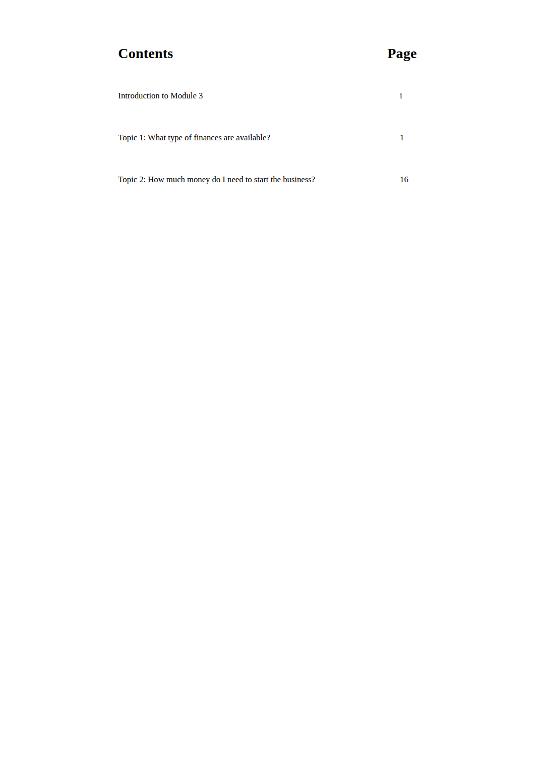Contents Page
Introduction to Module 3 i
Topic 1: What type of finances are available? 1
Topic 2: How much money do I need to start the business? 16